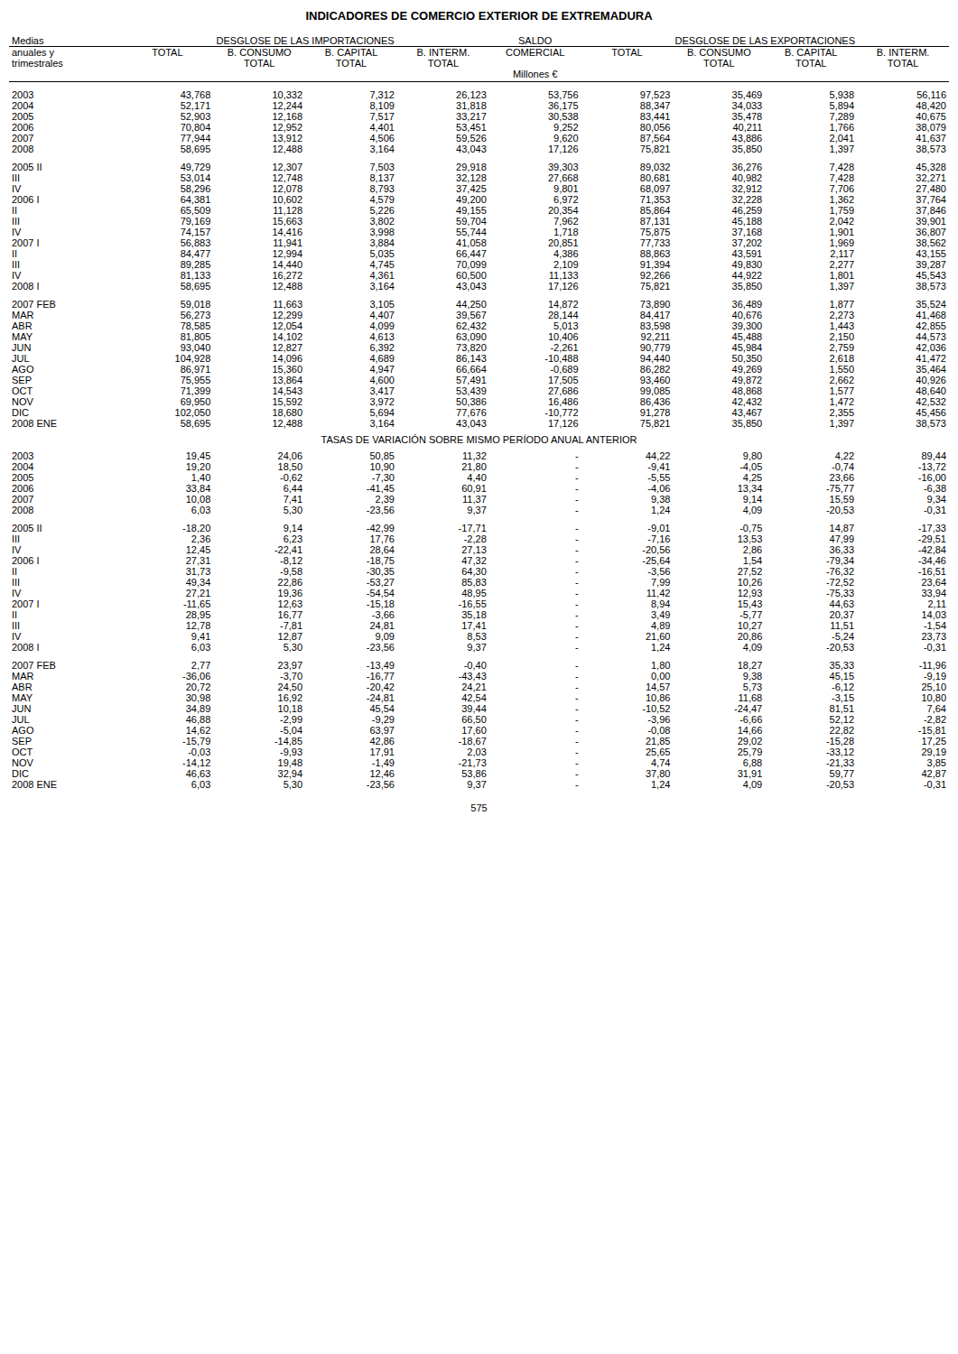INDICADORES DE COMERCIO EXTERIOR DE EXTREMADURA
| Medias | DESGLOSE DE LAS IMPORTACIONES | SALDO | DESGLOSE DE LAS EXPORTACIONES |
| --- | --- | --- | --- |
| anuales y | TOTAL | B. CONSUMO | B. CAPITAL | B. INTERM. | COMERCIAL | TOTAL | B. CONSUMO | B. CAPITAL | B. INTERM. |
| trimestrales | | TOTAL | TOTAL | TOTAL | | | TOTAL | TOTAL | TOTAL |
| | Millones € |
| 2003 | 43,768 | 10,332 | 7,312 | 26,123 | 53,756 | 97,523 | 35,469 | 5,938 | 56,116 |
| 2004 | 52,171 | 12,244 | 8,109 | 31,818 | 36,175 | 88,347 | 34,033 | 5,894 | 48,420 |
| 2005 | 52,903 | 12,168 | 7,517 | 33,217 | 30,538 | 83,441 | 35,478 | 7,289 | 40,675 |
| 2006 | 70,804 | 12,952 | 4,401 | 53,451 | 9,252 | 80,056 | 40,211 | 1,766 | 38,079 |
| 2007 | 77,944 | 13,912 | 4,506 | 59,526 | 9,620 | 87,564 | 43,886 | 2,041 | 41,637 |
| 2008 | 58,695 | 12,488 | 3,164 | 43,043 | 17,126 | 75,821 | 35,850 | 1,397 | 38,573 |
| 2005 II | 49,729 | 12,307 | 7,503 | 29,918 | 39,303 | 89,032 | 36,276 | 7,428 | 45,328 |
| III | 53,014 | 12,748 | 8,137 | 32,128 | 27,668 | 80,681 | 40,982 | 7,428 | 32,271 |
| IV | 58,296 | 12,078 | 8,793 | 37,425 | 9,801 | 68,097 | 32,912 | 7,706 | 27,480 |
| 2006 I | 64,381 | 10,602 | 4,579 | 49,200 | 6,972 | 71,353 | 32,228 | 1,362 | 37,764 |
| II | 65,509 | 11,128 | 5,226 | 49,155 | 20,354 | 85,864 | 46,259 | 1,759 | 37,846 |
| III | 79,169 | 15,663 | 3,802 | 59,704 | 7,962 | 87,131 | 45,188 | 2,042 | 39,901 |
| IV | 74,157 | 14,416 | 3,998 | 55,744 | 1,718 | 75,875 | 37,168 | 1,901 | 36,807 |
| 2007 I | 56,883 | 11,941 | 3,884 | 41,058 | 20,851 | 77,733 | 37,202 | 1,969 | 38,562 |
| II | 84,477 | 12,994 | 5,035 | 66,447 | 4,386 | 88,863 | 43,591 | 2,117 | 43,155 |
| III | 89,285 | 14,440 | 4,745 | 70,099 | 2,109 | 91,394 | 49,830 | 2,277 | 39,287 |
| IV | 81,133 | 16,272 | 4,361 | 60,500 | 11,133 | 92,266 | 44,922 | 1,801 | 45,543 |
| 2008 I | 58,695 | 12,488 | 3,164 | 43,043 | 17,126 | 75,821 | 35,850 | 1,397 | 38,573 |
| 2007 FEB | 59,018 | 11,663 | 3,105 | 44,250 | 14,872 | 73,890 | 36,489 | 1,877 | 35,524 |
| MAR | 56,273 | 12,299 | 4,407 | 39,567 | 28,144 | 84,417 | 40,676 | 2,273 | 41,468 |
| ABR | 78,585 | 12,054 | 4,099 | 62,432 | 5,013 | 83,598 | 39,300 | 1,443 | 42,855 |
| MAY | 81,805 | 14,102 | 4,613 | 63,090 | 10,406 | 92,211 | 45,488 | 2,150 | 44,573 |
| JUN | 93,040 | 12,827 | 6,392 | 73,820 | -2,261 | 90,779 | 45,984 | 2,759 | 42,036 |
| JUL | 104,928 | 14,096 | 4,689 | 86,143 | -10,488 | 94,440 | 50,350 | 2,618 | 41,472 |
| AGO | 86,971 | 15,360 | 4,947 | 66,664 | -0,689 | 86,282 | 49,269 | 1,550 | 35,464 |
| SEP | 75,955 | 13,864 | 4,600 | 57,491 | 17,505 | 93,460 | 49,872 | 2,662 | 40,926 |
| OCT | 71,399 | 14,543 | 3,417 | 53,439 | 27,686 | 99,085 | 48,868 | 1,577 | 48,640 |
| NOV | 69,950 | 15,592 | 3,972 | 50,386 | 16,486 | 86,436 | 42,432 | 1,472 | 42,532 |
| DIC | 102,050 | 18,680 | 5,694 | 77,676 | -10,772 | 91,278 | 43,467 | 2,355 | 45,456 |
| 2008 ENE | 58,695 | 12,488 | 3,164 | 43,043 | 17,126 | 75,821 | 35,850 | 1,397 | 38,573 |
| TASAS DE VARIACIÓN SOBRE MISMO PERÍODO ANUAL ANTERIOR |
| 2003 | 19,45 | 24,06 | 50,85 | 11,32 | - | 44,22 | 9,80 | 4,22 | 89,44 |
| 2004 | 19,20 | 18,50 | 10,90 | 21,80 | - | -9,41 | -4,05 | -0,74 | -13,72 |
| 2005 | 1,40 | -0,62 | -7,30 | 4,40 | - | -5,55 | 4,25 | 23,66 | -16,00 |
| 2006 | 33,84 | 6,44 | -41,45 | 60,91 | - | -4,06 | 13,34 | -75,77 | -6,38 |
| 2007 | 10,08 | 7,41 | 2,39 | 11,37 | - | 9,38 | 9,14 | 15,59 | 9,34 |
| 2008 | 6,03 | 5,30 | -23,56 | 9,37 | - | 1,24 | 4,09 | -20,53 | -0,31 |
| 2005 II | -18,20 | 9,14 | -42,99 | -17,71 | - | -9,01 | -0,75 | 14,87 | -17,33 |
| III | 2,36 | 6,23 | 17,76 | -2,28 | - | -7,16 | 13,53 | 47,99 | -29,51 |
| IV | 12,45 | -22,41 | 28,64 | 27,13 | - | -20,56 | 2,86 | 36,33 | -42,84 |
| 2006 I | 27,31 | -8,12 | -18,75 | 47,32 | - | -25,64 | 1,54 | -79,34 | -34,46 |
| II | 31,73 | -9,58 | -30,35 | 64,30 | - | -3,56 | 27,52 | -76,32 | -16,51 |
| III | 49,34 | 22,86 | -53,27 | 85,83 | - | 7,99 | 10,26 | -72,52 | 23,64 |
| IV | 27,21 | 19,36 | -54,54 | 48,95 | - | 11,42 | 12,93 | -75,33 | 33,94 |
| 2007 I | -11,65 | 12,63 | -15,18 | -16,55 | - | 8,94 | 15,43 | 44,63 | 2,11 |
| II | 28,95 | 16,77 | -3,66 | 35,18 | - | 3,49 | -5,77 | 20,37 | 14,03 |
| III | 12,78 | -7,81 | 24,81 | 17,41 | - | 4,89 | 10,27 | 11,51 | -1,54 |
| IV | 9,41 | 12,87 | 9,09 | 8,53 | - | 21,60 | 20,86 | -5,24 | 23,73 |
| 2008 I | 6,03 | 5,30 | -23,56 | 9,37 | - | 1,24 | 4,09 | -20,53 | -0,31 |
| 2007 FEB | 2,77 | 23,97 | -13,49 | -0,40 | - | 1,80 | 18,27 | 35,33 | -11,96 |
| MAR | -36,06 | -3,70 | -16,77 | -43,43 | - | 0,00 | 9,38 | 45,15 | -9,19 |
| ABR | 20,72 | 24,50 | -20,42 | 24,21 | - | 14,57 | 5,73 | -6,12 | 25,10 |
| MAY | 30,98 | 16,92 | -24,81 | 42,54 | - | 10,86 | 11,68 | -3,15 | 10,80 |
| JUN | 34,89 | 10,18 | 45,54 | 39,44 | - | -10,52 | -24,47 | 81,51 | 7,64 |
| JUL | 46,88 | -2,99 | -9,29 | 66,50 | - | -3,96 | -6,66 | 52,12 | -2,82 |
| AGO | 14,62 | -5,04 | 63,97 | 17,60 | - | -0,08 | 14,66 | 22,82 | -15,81 |
| SEP | -15,79 | -14,85 | 42,86 | -18,67 | - | 21,85 | 29,02 | -15,28 | 17,25 |
| OCT | -0,03 | -9,93 | 17,91 | 2,03 | - | 25,65 | 25,79 | -33,12 | 29,19 |
| NOV | -14,12 | 19,48 | -1,49 | -21,73 | - | 4,74 | 6,88 | -21,33 | 3,85 |
| DIC | 46,63 | 32,94 | 12,46 | 53,86 | - | 37,80 | 31,91 | 59,77 | 42,87 |
| 2008 ENE | 6,03 | 5,30 | -23,56 | 9,37 | - | 1,24 | 4,09 | -20,53 | -0,31 |
575